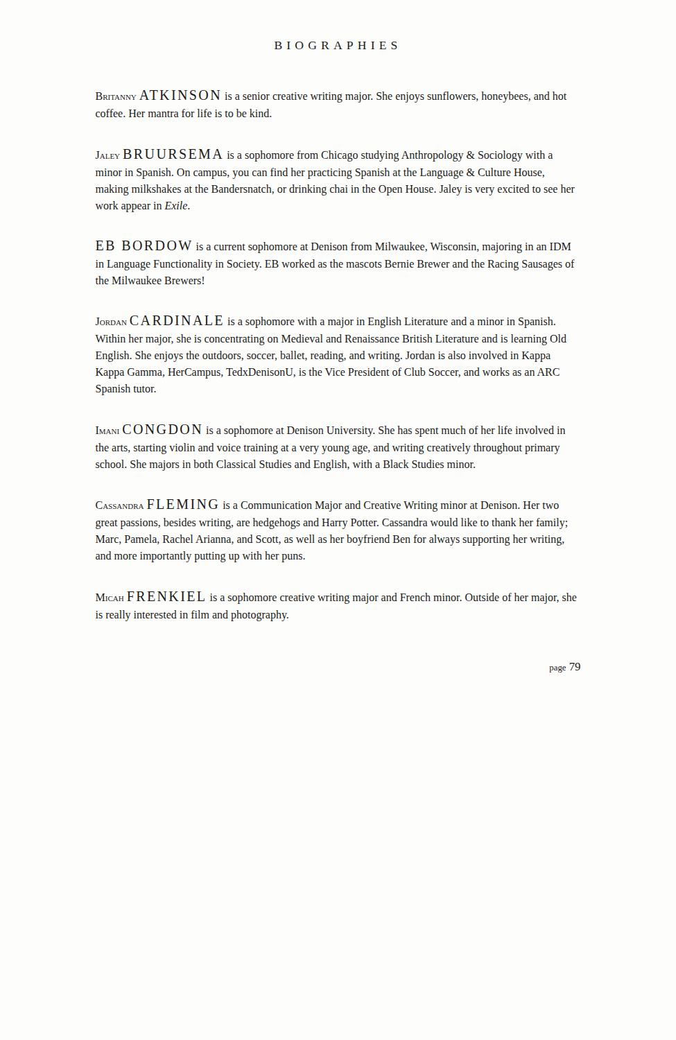Biographies
Britanny Atkinson is a senior creative writing major. She enjoys sunflowers, honeybees, and hot coffee. Her mantra for life is to be kind.
Jaley Bruursema is a sophomore from Chicago studying Anthropology & Sociology with a minor in Spanish. On campus, you can find her practicing Spanish at the Language & Culture House, making milkshakes at the Bandersnatch, or drinking chai in the Open House. Jaley is very excited to see her work appear in Exile.
EB Bordow is a current sophomore at Denison from Milwaukee, Wisconsin, majoring in an IDM in Language Functionality in Society. EB worked as the mascots Bernie Brewer and the Racing Sausages of the Milwaukee Brewers!
Jordan Cardinale is a sophomore with a major in English Literature and a minor in Spanish. Within her major, she is concentrating on Medieval and Renaissance British Literature and is learning Old English. She enjoys the outdoors, soccer, ballet, reading, and writing. Jordan is also involved in Kappa Kappa Gamma, HerCampus, TedxDenisonU, is the Vice President of Club Soccer, and works as an ARC Spanish tutor.
Imani Congdon is a sophomore at Denison University. She has spent much of her life involved in the arts, starting violin and voice training at a very young age, and writing creatively throughout primary school. She majors in both Classical Studies and English, with a Black Studies minor.
Cassandra Fleming is a Communication Major and Creative Writing minor at Denison. Her two great passions, besides writing, are hedgehogs and Harry Potter. Cassandra would like to thank her family; Marc, Pamela, Rachel Arianna, and Scott, as well as her boyfriend Ben for always supporting her writing, and more importantly putting up with her puns.
Micah Frenkiel is a sophomore creative writing major and French minor. Outside of her major, she is really interested in film and photography.
page 79